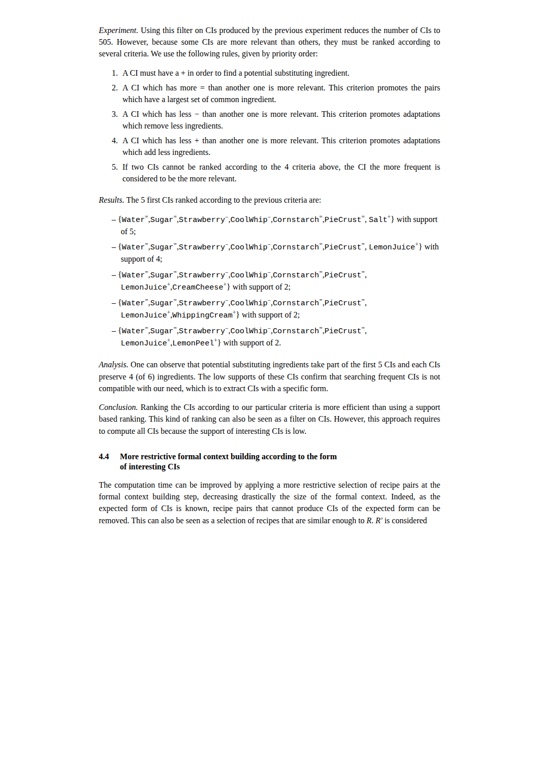Experiment. Using this filter on CIs produced by the previous experiment reduces the number of CIs to 505. However, because some CIs are more relevant than others, they must be ranked according to several criteria. We use the following rules, given by priority order:
A CI must have a + in order to find a potential substituting ingredient.
A CI which has more = than another one is more relevant. This criterion promotes the pairs which have a largest set of common ingredient.
A CI which has less − than another one is more relevant. This criterion promotes adaptations which remove less ingredients.
A CI which has less + than another one is more relevant. This criterion promotes adaptations which add less ingredients.
If two CIs cannot be ranked according to the 4 criteria above, the CI the more frequent is considered to be the more relevant.
Results. The 5 first CIs ranked according to the previous criteria are:
{Water=,Sugar=,Strawberry−,CoolWhip−,Cornstarch=,PieCrust=, Salt+} with support of 5;
{Water=,Sugar=,Strawberry−,CoolWhip−,Cornstarch=,PieCrust=, LemonJuice+} with support of 4;
{Water=,Sugar=,Strawberry−,CoolWhip−,Cornstarch=,PieCrust=, LemonJuice+,CreamCheese+} with support of 2;
{Water=,Sugar=,Strawberry−,CoolWhip−,Cornstarch=,PieCrust=, LemonJuice+,WhippingCream+} with support of 2;
{Water=,Sugar=,Strawberry−,CoolWhip−,Cornstarch=,PieCrust=, LemonJuice+,LemonPeel+} with support of 2.
Analysis. One can observe that potential substituting ingredients take part of the first 5 CIs and each CIs preserve 4 (of 6) ingredients. The low supports of these CIs confirm that searching frequent CIs is not compatible with our need, which is to extract CIs with a specific form.
Conclusion. Ranking the CIs according to our particular criteria is more efficient than using a support based ranking. This kind of ranking can also be seen as a filter on CIs. However, this approach requires to compute all CIs because the support of interesting CIs is low.
4.4 More restrictive formal context building according to the form of interesting CIs
The computation time can be improved by applying a more restrictive selection of recipe pairs at the formal context building step, decreasing drastically the size of the formal context. Indeed, as the expected form of CIs is known, recipe pairs that cannot produce CIs of the expected form can be removed. This can also be seen as a selection of recipes that are similar enough to R. R′ is considered